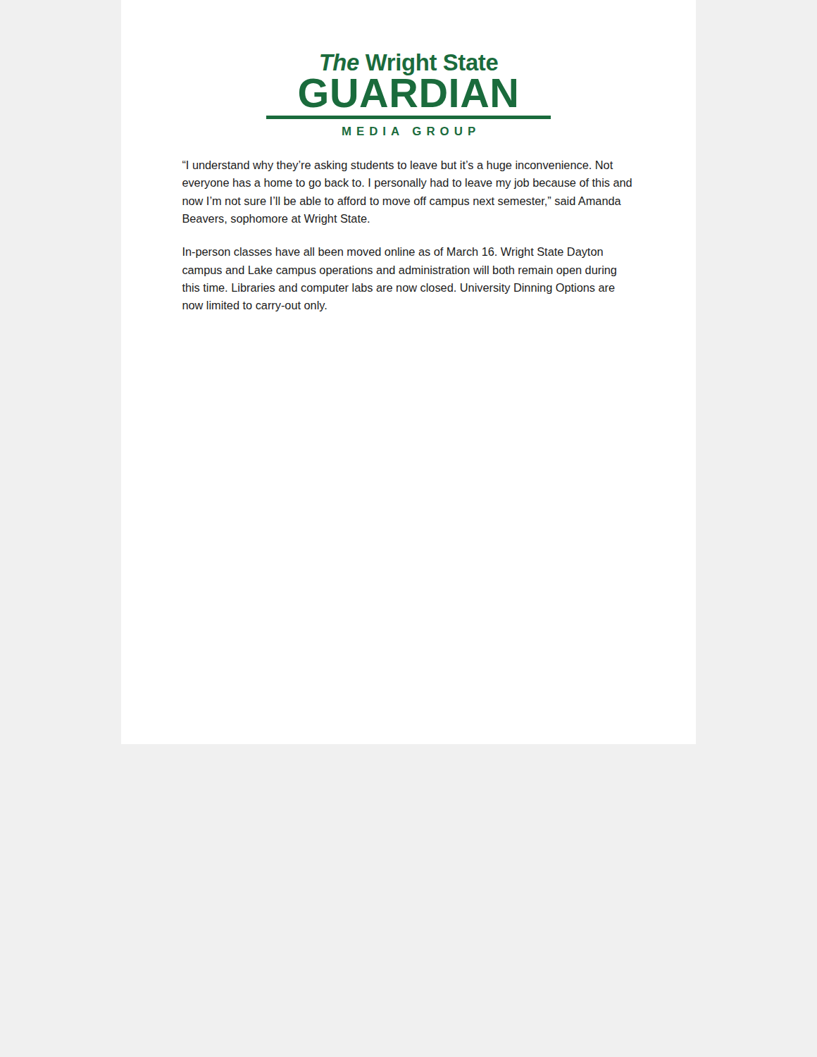The Wright State
GUARDIAN
MEDIA GROUP
“I understand why they’re asking students to leave but it’s a huge inconvenience. Not everyone has a home to go back to. I personally had to leave my job because of this and now I’m not sure I’ll be able to afford to move off campus next semester,” said Amanda Beavers, sophomore at Wright State.
In-person classes have all been moved online as of March 16. Wright State Dayton campus and Lake campus operations and administration will both remain open during this time. Libraries and computer labs are now closed. University Dinning Options are now limited to carry-out only.